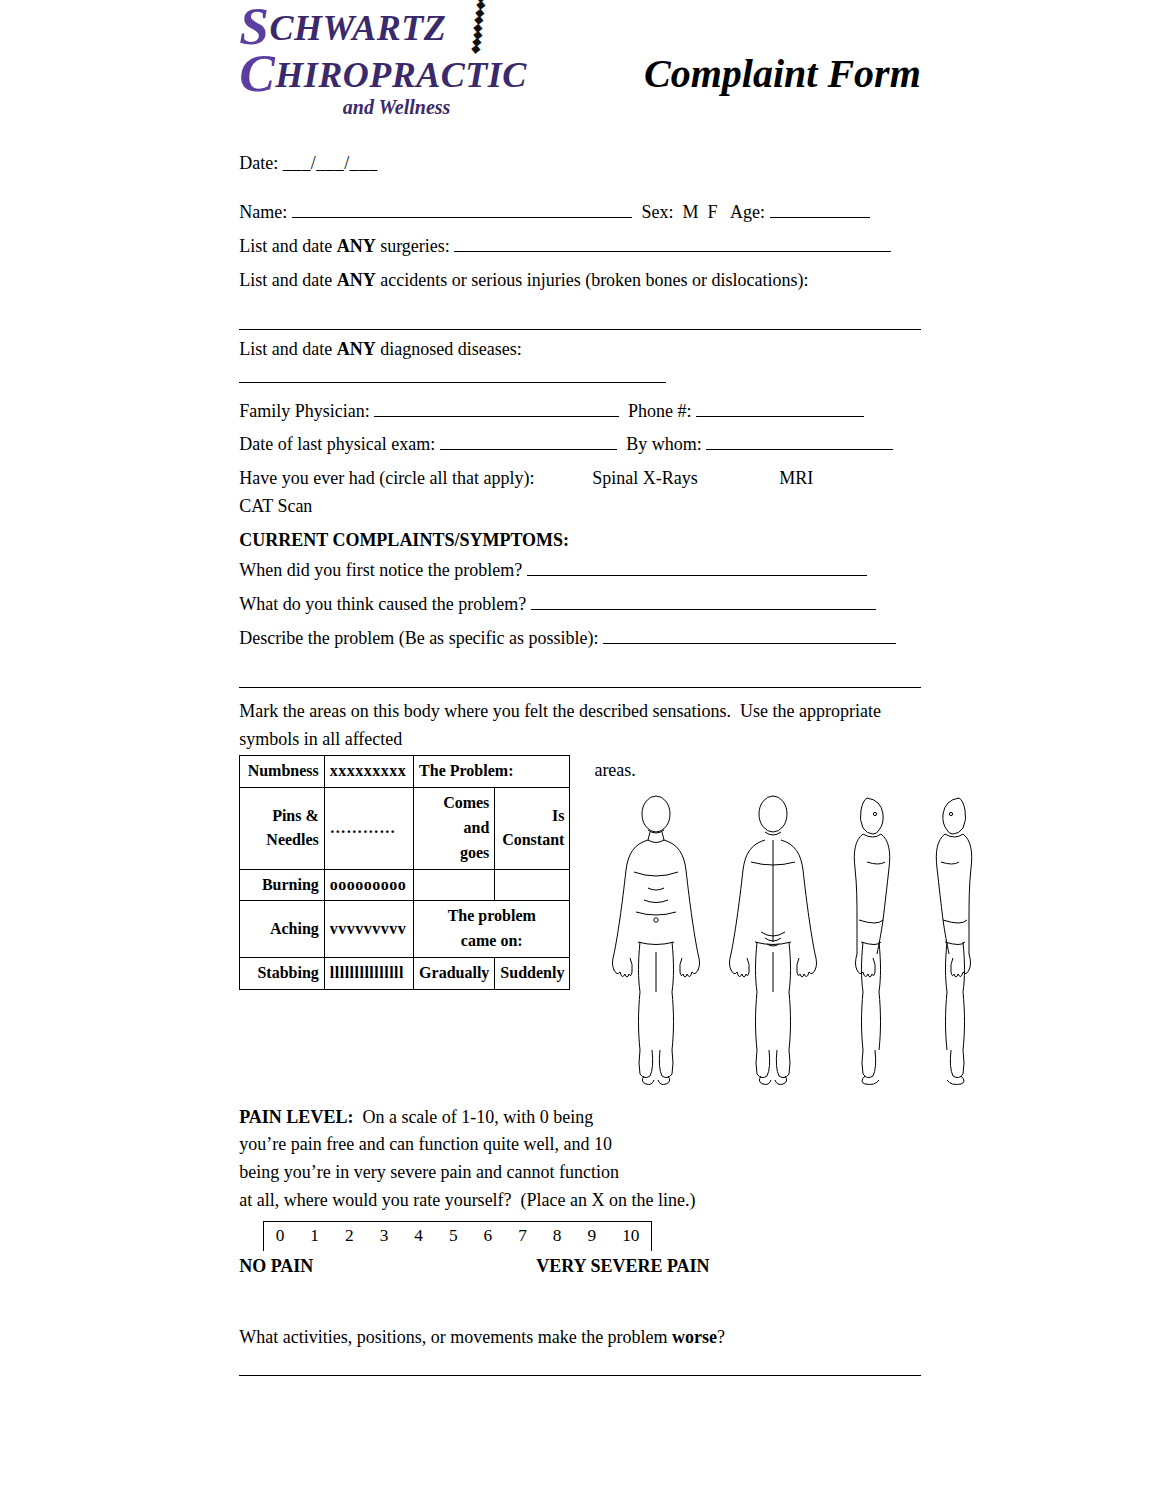◆
◆
◆
◆
◆
◆
◆
◆
SCHWARTZ
CHIROPRACTIC
and Wellness
Complaint Form
Date: ___/___/___
Name: Sex: M F Age:
List and date ANY surgeries:
List and date ANY accidents or serious injuries (broken bones or dislocations):
List and date ANY diagnosed diseases:
Family Physician: Phone #:
Date of last physical exam: By whom:
Have you ever had (circle all that apply): Spinal X-Rays MRI CAT Scan
CURRENT COMPLAINTS/SYMPTOMS:
When did you first notice the problem?
What do you think caused the problem?
Describe the problem (Be as specific as possible):
Mark the areas on this body where you felt the described sensations. Use the appropriate symbols in all affected
| Numbness | xxxxxxxxx | The Problem: |
| Pins & Needles | ………… | Comes and goes | Is Constant |
| Burning | ooooooooo | | |
| Aching | vvvvvvvvv | The problem came on: |
| Stabbing | lllllllllllllll | Gradually | Suddenly |
areas.
PAIN LEVEL: On a scale of 1-10, with 0 being
you’re pain free and can function quite well, and 10
being you’re in very severe pain and cannot function
at all, where would you rate yourself? (Place an X on the line.)
01234 5678910
NO PAIN VERY SEVERE PAIN
What activities, positions, or movements make the problem worse?